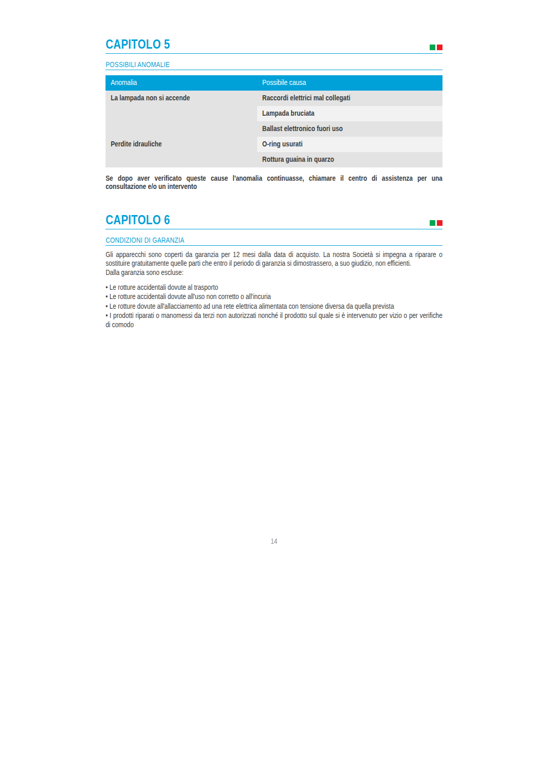CAPITOLO 5
POSSIBILI ANOMALIE
| Anomalia | Possibile causa |
| --- | --- |
| La lampada non si accende | Raccordi elettrici mal collegati |
| Lampada bruciata |
| Ballast elettronico fuori uso |
| Perdite idrauliche | O-ring usurati |
| Rottura guaina in quarzo |
Se dopo aver verificato queste cause l'anomalia continuasse, chiamare il centro di assistenza per una consultazione e/o un intervento
CAPITOLO 6
CONDIZIONI DI GARANZIA
Gli apparecchi sono coperti da garanzia per 12 mesi dalla data di acquisto. La nostra Società si impegna a riparare o sostituire gratuitamente quelle parti che entro il periodo di garanzia si dimostrassero, a suo giudizio, non efficienti.
Dalla garanzia sono escluse:
• Le rotture accidentali dovute al trasporto
• Le rotture accidentali dovute all'uso non corretto o all'incuria
• Le rotture dovute all'allacciamento ad una rete elettrica alimentata con tensione diversa da quella prevista
• I prodotti riparati o manomessi da terzi non autorizzati nonché il prodotto sul quale si è intervenuto per vizio o per verifiche di comodo
14